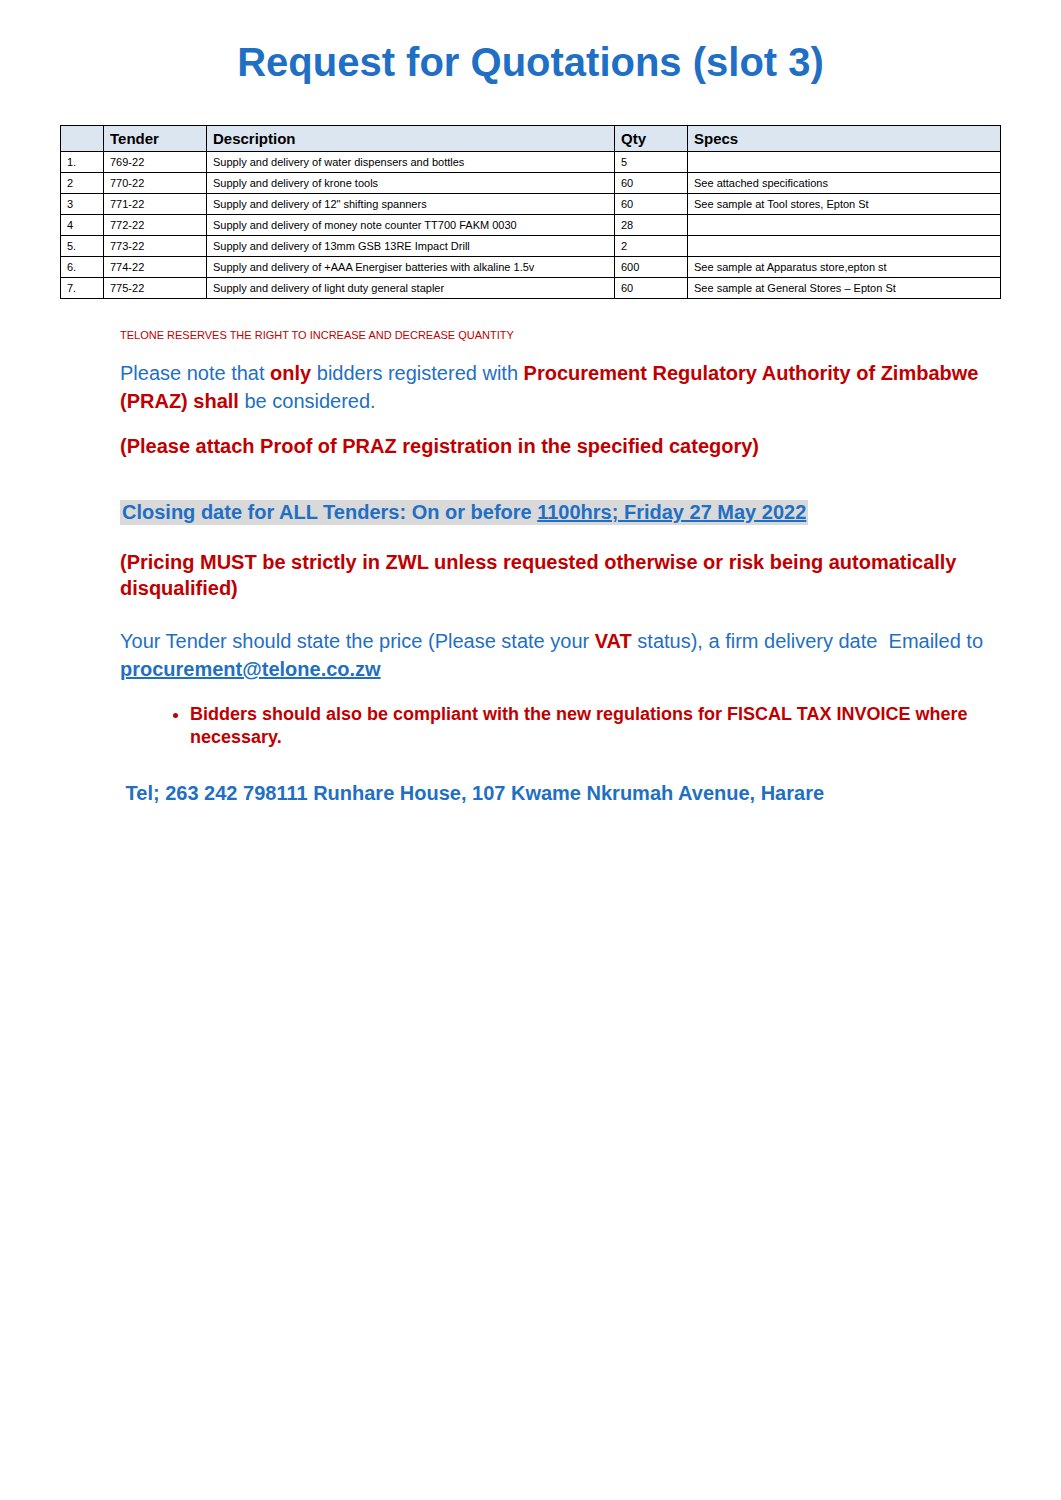Request for Quotations (slot 3)
| | Tender | Description | Qty | Specs |
| --- | --- | --- | --- | --- |
| 1. | 769-22 | Supply and delivery of water dispensers and bottles | 5 | |
| 2 | 770-22 | Supply and delivery of krone tools | 60 | See attached specifications |
| 3 | 771-22 | Supply and delivery of 12" shifting spanners | 60 | See sample at Tool stores, Epton St |
| 4 | 772-22 | Supply and delivery of money note counter TT700 FAKM 0030 | 28 | |
| 5. | 773-22 | Supply and delivery of 13mm GSB 13RE Impact Drill | 2 | |
| 6. | 774-22 | Supply and delivery of +AAA Energiser batteries with alkaline 1.5v | 600 | See sample at Apparatus store,epton st |
| 7. | 775-22 | Supply and delivery of light duty general stapler | 60 | See sample at General Stores – Epton St |
TELONE RESERVES THE RIGHT TO INCREASE AND DECREASE QUANTITY
Please note that only bidders registered with Procurement Regulatory Authority of Zimbabwe (PRAZ) shall be considered.
(Please attach Proof of PRAZ registration in the specified category)
Closing date for ALL Tenders: On or before 1100hrs; Friday 27 May 2022
(Pricing MUST be strictly in ZWL unless requested otherwise or risk being automatically disqualified)
Your Tender should state the price (Please state your VAT status), a firm delivery date Emailed to procurement@telone.co.zw
Bidders should also be compliant with the new regulations for FISCAL TAX INVOICE where necessary.
Tel; 263 242 798111 Runhare House, 107 Kwame Nkrumah Avenue, Harare